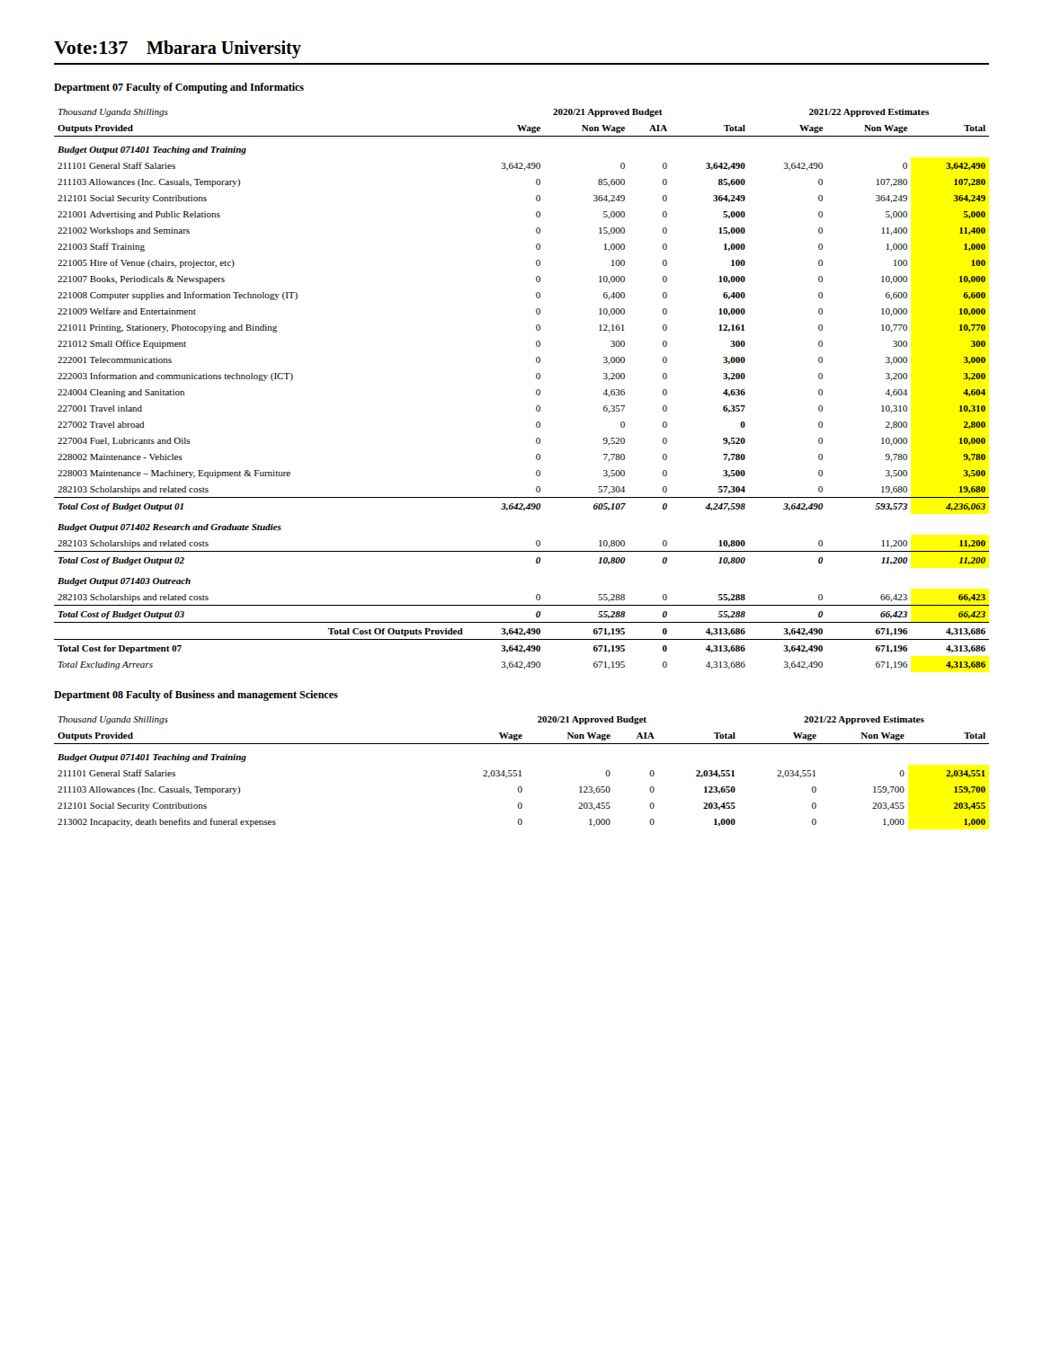Vote:137 Mbarara University
Department 07 Faculty of Computing and Informatics
| Thousand Uganda Shillings | 2020/21 Approved Budget | 2021/22 Approved Estimates |
| --- | --- | --- |
| Outputs Provided | Wage | Non Wage | AIA | Total | Wage | Non Wage | Total |
| Budget Output 071401 Teaching and Training |
| 211101 General Staff Salaries | 3,642,490 | 0 | 0 | 3,642,490 | 3,642,490 | 0 | 3,642,490 |
| 211103 Allowances (Inc. Casuals, Temporary) | 0 | 85,600 | 0 | 85,600 | 0 | 107,280 | 107,280 |
| 212101 Social Security Contributions | 0 | 364,249 | 0 | 364,249 | 0 | 364,249 | 364,249 |
| 221001 Advertising and Public Relations | 0 | 5,000 | 0 | 5,000 | 0 | 5,000 | 5,000 |
| 221002 Workshops and Seminars | 0 | 15,000 | 0 | 15,000 | 0 | 11,400 | 11,400 |
| 221003 Staff Training | 0 | 1,000 | 0 | 1,000 | 0 | 1,000 | 1,000 |
| 221005 Hire of Venue (chairs, projector, etc) | 0 | 100 | 0 | 100 | 0 | 100 | 100 |
| 221007 Books, Periodicals & Newspapers | 0 | 10,000 | 0 | 10,000 | 0 | 10,000 | 10,000 |
| 221008 Computer supplies and Information Technology (IT) | 0 | 6,400 | 0 | 6,400 | 0 | 6,600 | 6,600 |
| 221009 Welfare and Entertainment | 0 | 10,000 | 0 | 10,000 | 0 | 10,000 | 10,000 |
| 221011 Printing, Stationery, Photocopying and Binding | 0 | 12,161 | 0 | 12,161 | 0 | 10,770 | 10,770 |
| 221012 Small Office Equipment | 0 | 300 | 0 | 300 | 0 | 300 | 300 |
| 222001 Telecommunications | 0 | 3,000 | 0 | 3,000 | 0 | 3,000 | 3,000 |
| 222003 Information and communications technology (ICT) | 0 | 3,200 | 0 | 3,200 | 0 | 3,200 | 3,200 |
| 224004 Cleaning and Sanitation | 0 | 4,636 | 0 | 4,636 | 0 | 4,604 | 4,604 |
| 227001 Travel inland | 0 | 6,357 | 0 | 6,357 | 0 | 10,310 | 10,310 |
| 227002 Travel abroad | 0 | 0 | 0 | 0 | 0 | 2,800 | 2,800 |
| 227004 Fuel, Lubricants and Oils | 0 | 9,520 | 0 | 9,520 | 0 | 10,000 | 10,000 |
| 228002 Maintenance - Vehicles | 0 | 7,780 | 0 | 7,780 | 0 | 9,780 | 9,780 |
| 228003 Maintenance – Machinery, Equipment & Furniture | 0 | 3,500 | 0 | 3,500 | 0 | 3,500 | 3,500 |
| 282103 Scholarships and related costs | 0 | 57,304 | 0 | 57,304 | 0 | 19,680 | 19,680 |
| Total Cost of Budget Output 01 | 3,642,490 | 605,107 | 0 | 4,247,598 | 3,642,490 | 593,573 | 4,236,063 |
| Budget Output 071402 Research and Graduate Studies |
| 282103 Scholarships and related costs | 0 | 10,800 | 0 | 10,800 | 0 | 11,200 | 11,200 |
| Total Cost of Budget Output 02 | 0 | 10,800 | 0 | 10,800 | 0 | 11,200 | 11,200 |
| Budget Output 071403 Outreach |
| 282103 Scholarships and related costs | 0 | 55,288 | 0 | 55,288 | 0 | 66,423 | 66,423 |
| Total Cost of Budget Output 03 | 0 | 55,288 | 0 | 55,288 | 0 | 66,423 | 66,423 |
| Total Cost Of Outputs Provided | 3,642,490 | 671,195 | 0 | 4,313,686 | 3,642,490 | 671,196 | 4,313,686 |
| Total Cost for Department 07 | 3,642,490 | 671,195 | 0 | 4,313,686 | 3,642,490 | 671,196 | 4,313,686 |
| Total Excluding Arrears | 3,642,490 | 671,195 | 0 | 4,313,686 | 3,642,490 | 671,196 | 4,313,686 |
Department 08 Faculty of Business and management Sciences
| Thousand Uganda Shillings | 2020/21 Approved Budget | 2021/22 Approved Estimates |
| --- | --- | --- |
| Outputs Provided | Wage | Non Wage | AIA | Total | Wage | Non Wage | Total |
| Budget Output 071401 Teaching and Training |
| 211101 General Staff Salaries | 2,034,551 | 0 | 0 | 2,034,551 | 2,034,551 | 0 | 2,034,551 |
| 211103 Allowances (Inc. Casuals, Temporary) | 0 | 123,650 | 0 | 123,650 | 0 | 159,700 | 159,700 |
| 212101 Social Security Contributions | 0 | 203,455 | 0 | 203,455 | 0 | 203,455 | 203,455 |
| 213002 Incapacity, death benefits and funeral expenses | 0 | 1,000 | 0 | 1,000 | 0 | 1,000 | 1,000 |